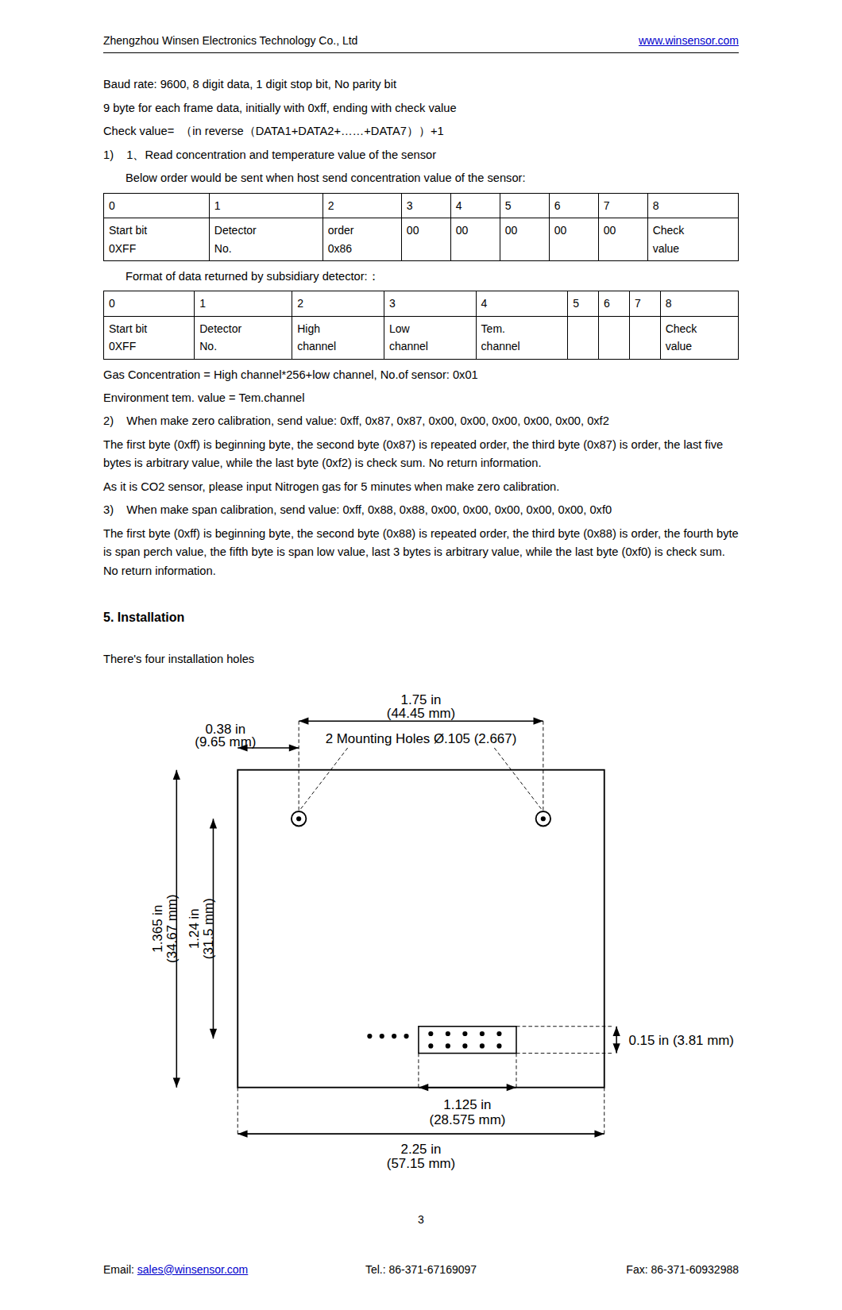Zhengzhou Winsen Electronics Technology Co., Ltd www.winsensor.com
Baud rate: 9600, 8 digit data, 1 digit stop bit, No parity bit
9 byte for each frame data, initially with 0xff, ending with check value
Check value= （in reverse（DATA1+DATA2+……+DATA7））+1
1) 1、Read concentration and temperature value of the sensor
Below order would be sent when host send concentration value of the sensor:
| 0 | 1 | 2 | 3 | 4 | 5 | 6 | 7 | 8 |
| Start bit 0XFF | Detector No. | order 0x86 | 00 | 00 | 00 | 00 | 00 | Check value |
Format of data returned by subsidiary detector:：
| 0 | 1 | 2 | 3 | 4 | 5 | 6 | 7 | 8 |
| Start bit 0XFF | Detector No. | High channel | Low channel | Tem. channel | | | | Check value |
Gas Concentration = High channel*256+low channel, No.of sensor: 0x01
Environment tem. value = Tem.channel
2) When make zero calibration, send value: 0xff, 0x87, 0x87, 0x00, 0x00, 0x00, 0x00, 0x00, 0xf2
The first byte (0xff) is beginning byte, the second byte (0x87) is repeated order, the third byte (0x87) is order, the last five bytes is arbitrary value, while the last byte (0xf2) is check sum. No return information.
As it is CO2 sensor, please input Nitrogen gas for 5 minutes when make zero calibration.
3) When make span calibration, send value: 0xff, 0x88, 0x88, 0x00, 0x00, 0x00, 0x00, 0x00, 0xf0
The first byte (0xff) is beginning byte, the second byte (0x88) is repeated order, the third byte (0x88) is order, the fourth byte is span perch value, the fifth byte is span low value, last 3 bytes is arbitrary value, while the last byte (0xf0) is check sum. No return information.
5. Installation
There's four installation holes
1.75 in (44.45 mm) 0.38 in (9.65 mm) 2 Mounting Holes Ø.105 (2.667) 1.365 in (34.67 mm) 1.24 in (31.5 mm) 0.15 in (3.81 mm) 1.125 in (28.575 mm) 2.25 in (57.15 mm)
3
Email: sales@winsensor.com
Tel.: 86-371-67169097
Fax: 86-371-60932988